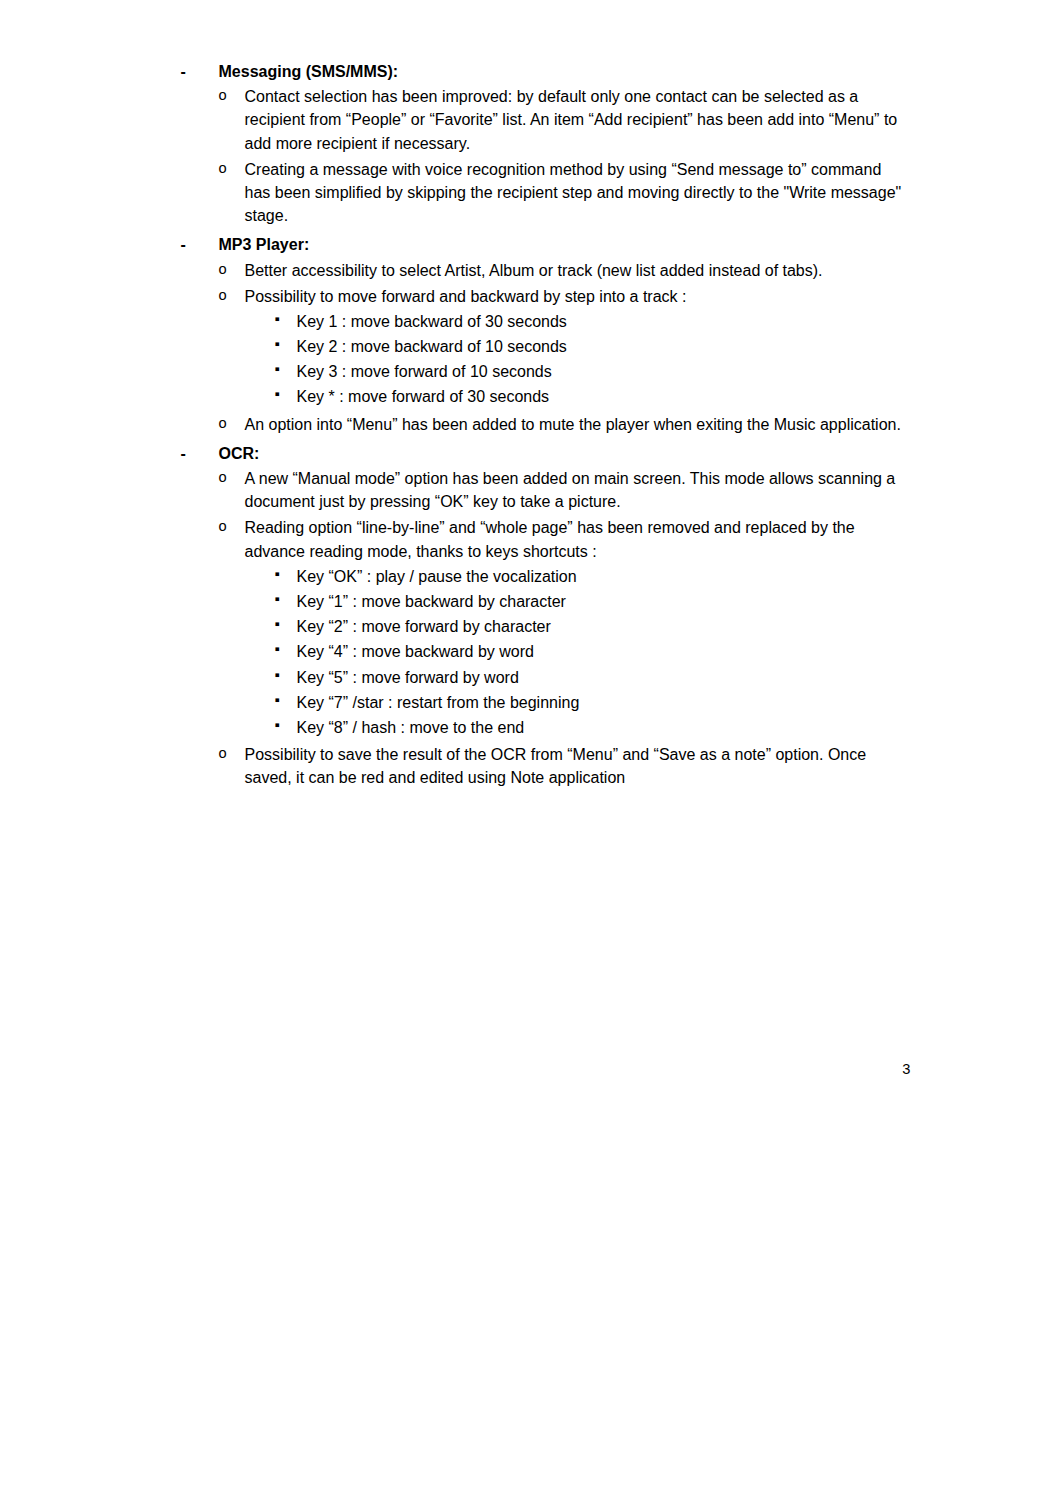Messaging (SMS/MMS):
Contact selection has been improved: by default only one contact can be selected as a recipient from “People” or “Favorite” list. An item “Add recipient” has been add into “Menu” to add more recipient if necessary.
Creating a message with voice recognition method by using “Send message to” command has been simplified by skipping the recipient step and moving directly to the "Write message" stage.
MP3 Player:
Better accessibility to select Artist, Album or track (new list added instead of tabs).
Possibility to move forward and backward by step into a track :
Key 1 : move backward of 30 seconds
Key 2 : move backward of 10 seconds
Key 3 : move forward of 10 seconds
Key * : move forward of 30 seconds
An option into “Menu” has been added to mute the player when exiting the Music application.
OCR:
A new “Manual mode” option has been added on main screen. This mode allows scanning a document just by pressing “OK” key to take a picture.
Reading option “line-by-line” and “whole page” has been removed and replaced by the advance reading mode, thanks to keys shortcuts :
Key “OK” : play / pause the vocalization
Key “1” : move backward by character
Key “2” : move forward by character
Key “4” : move backward by word
Key “5” : move forward by word
Key “7” /star : restart from the beginning
Key “8” / hash : move to the end
Possibility to save the result of the OCR from “Menu” and “Save as a note” option. Once saved, it can be red and edited using Note application
3